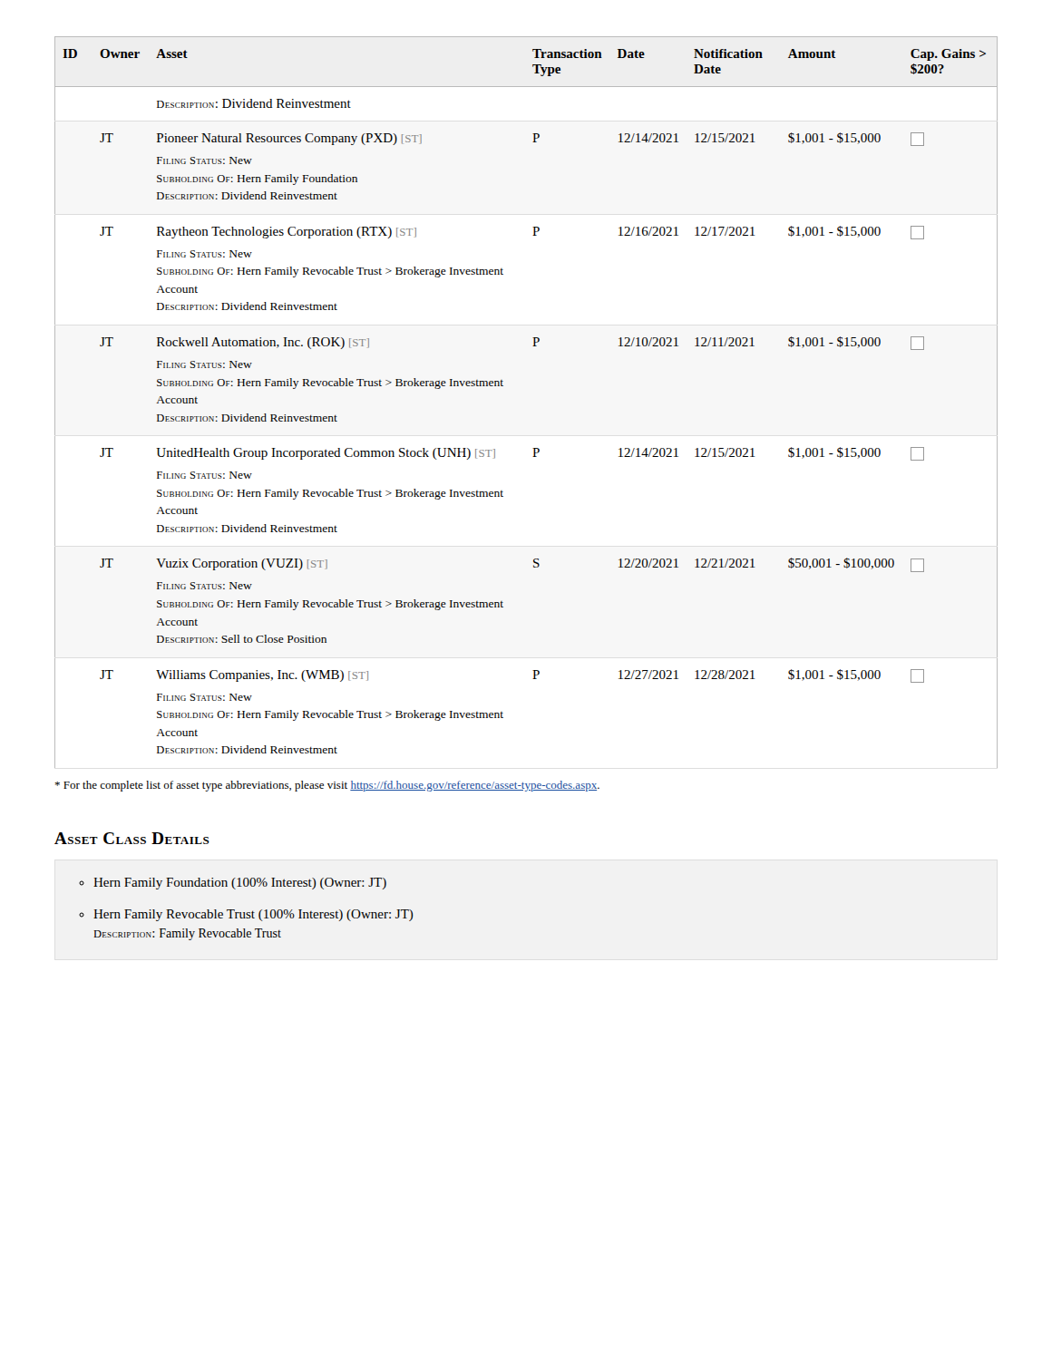| ID | Owner | Asset | Transaction Type | Date | Notification Date | Amount | Cap. Gains > $200? |
| --- | --- | --- | --- | --- | --- | --- | --- |
| | | Description : Dividend Reinvestment |
| | JT | Pioneer Natural Resources Company (PXD) [ST] Filing Status : New Subholding Of : Hern Family Foundation Description : Dividend Reinvestment | P | 12/14/2021 | 12/15/2021 | $1,001 - $15,000 | |
| | JT | Raytheon Technologies Corporation (RTX) [ST] Filing Status : New Subholding Of : Hern Family Revocable Trust > Brokerage Investment Account Description : Dividend Reinvestment | P | 12/16/2021 | 12/17/2021 | $1,001 - $15,000 | |
| | JT | Rockwell Automation, Inc. (ROK) [ST] Filing Status : New Subholding Of : Hern Family Revocable Trust > Brokerage Investment Account Description : Dividend Reinvestment | P | 12/10/2021 | 12/11/2021 | $1,001 - $15,000 | |
| | JT | UnitedHealth Group Incorporated Common Stock (UNH) [ST] Filing Status : New Subholding Of : Hern Family Revocable Trust > Brokerage Investment Account Description : Dividend Reinvestment | P | 12/14/2021 | 12/15/2021 | $1,001 - $15,000 | |
| | JT | Vuzix Corporation (VUZI) [ST] Filing Status : New Subholding Of : Hern Family Revocable Trust > Brokerage Investment Account Description : Sell to Close Position | S | 12/20/2021 | 12/21/2021 | $50,001 - $100,000 | |
| | JT | Williams Companies, Inc. (WMB) [ST] Filing Status : New Subholding Of : Hern Family Revocable Trust > Brokerage Investment Account Description : Dividend Reinvestment | P | 12/27/2021 | 12/28/2021 | $1,001 - $15,000 | |
* For the complete list of asset type abbreviations, please visit https://fd.house.gov/reference/asset-type-codes.aspx.
Asset Class Details
Hern Family Foundation (100% Interest) (Owner: JT)
Hern Family Revocable Trust (100% Interest) (Owner: JT)
Description: Family Revocable Trust